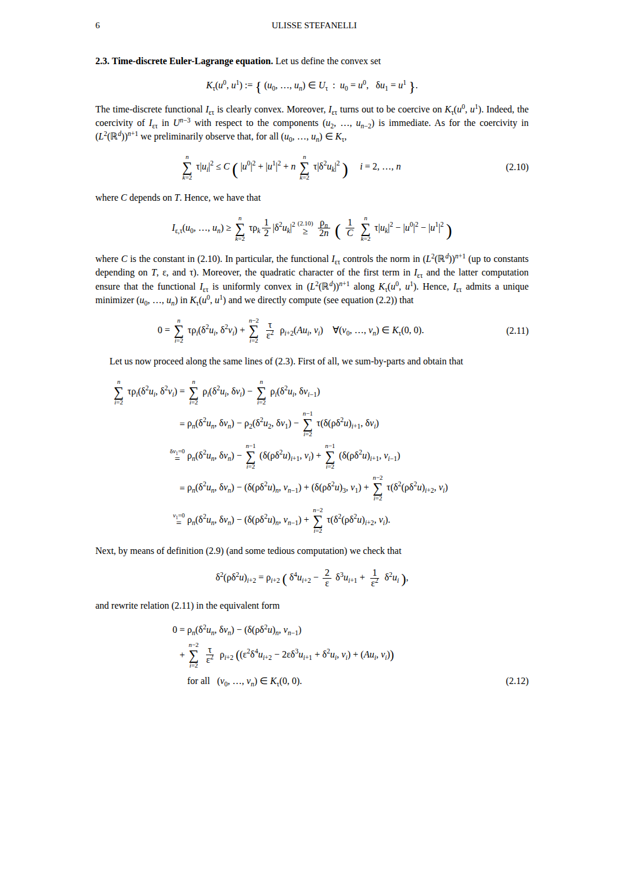6 ULISSE STEFANELLI
2.3. Time-discrete Euler-Lagrange equation. Let us define the convex set
Kτ(u0, u1) := { (u0, …, un) ∈ Uτ : u0 = u0, δu1 = u1 }.
The time-discrete functional Iετ is clearly convex. Moreover, Iετ turns out to be coercive on Kτ(u0, u1). Indeed, the coercivity of Iετ in Un−3 with respect to the components (u2, …, un−2) is immediate. As for the coercivity in (L2(ℝd))n+1 we preliminarily observe that, for all (u0, …, un) ∈ Kτ,
n∑k=2 τ|ui|2 ≤ C ( |u0|2 + |u1|2 + n n∑k=2 τ|δ2uk|2 ) i = 2, …, n
(2.10)
where C depends on T. Hence, we have that
Iε,τ(u0, …, un) ≥ n∑k=2 τρk12|δ2uk|2 (2.10)≥ ρn 2n ( 1 C n∑k=2 τ|uk|2 − |u0|2 − |u1|2 )
where C is the constant in (2.10). In particular, the functional Iετ controls the norm in (L2(ℝd))n+1 (up to constants depending on T, ε, and τ). Moreover, the quadratic character of the first term in Iετ and the latter computation ensure that the functional Iετ is uniformly convex in (L2(ℝd))n+1 along Kτ(u0, u1). Hence, Iετ admits a unique minimizer (u0, …, un) in Kτ(u0, u1) and we directly compute (see equation (2.2)) that
0 = n∑i=2 τρi(δ2ui, δ2vi) + n−2∑i=2 τε2 ρi+2(Aui, vi) ∀(v0, …, vn) ∈ Kτ(0, 0).
(2.11)
Let us now proceed along the same lines of (2.3). First of all, we sum-by-parts and obtain that
n∑i=2 τρi(δ2ui, δ2vi) =
n∑i=2 ρi(δ2ui, δvi) − n∑i=2 ρi(δ2ui, δvi−1)
=
ρn(δ2un, δvn) − ρ2(δ2u2, δv1) − n−1∑i=2 τ(δ(ρδ2u)i+1, δvi)
δv1=0=
ρn(δ2un, δvn) − n−1∑i=2 (δ(ρδ2u)i+1, vi) + n−1∑i=2 (δ(ρδ2u)i+1, vi−1)
=
ρn(δ2un, δvn) − (δ(ρδ2u)n, vn−1) + (δ(ρδ2u)3, v1) + n−2∑i=2 τ(δ2(ρδ2u)i+2, vi)
v1=0=
ρn(δ2un, δvn) − (δ(ρδ2u)n, vn−1) + n−2∑i=2 τ(δ2(ρδ2u)i+2, vi).
Next, by means of definition (2.9) (and some tedious computation) we check that
δ2(ρδ2u)i+2 = ρi+2 ( δ4ui+2 − 2 ε δ3ui+1 + 1 ε2 δ2ui ),
and rewrite relation (2.11) in the equivalent form
0 =
ρn(δ2un, δvn) − (δ(ρδ2u)n, vn−1)
+
n−2∑i=2 τε2 ρi+2 ((ε2δ4ui+2 − 2εδ3ui+1 + δ2ui, vi) + (Aui, vi))
for all (v0, …, vn) ∈ Kτ(0, 0).
(2.12)